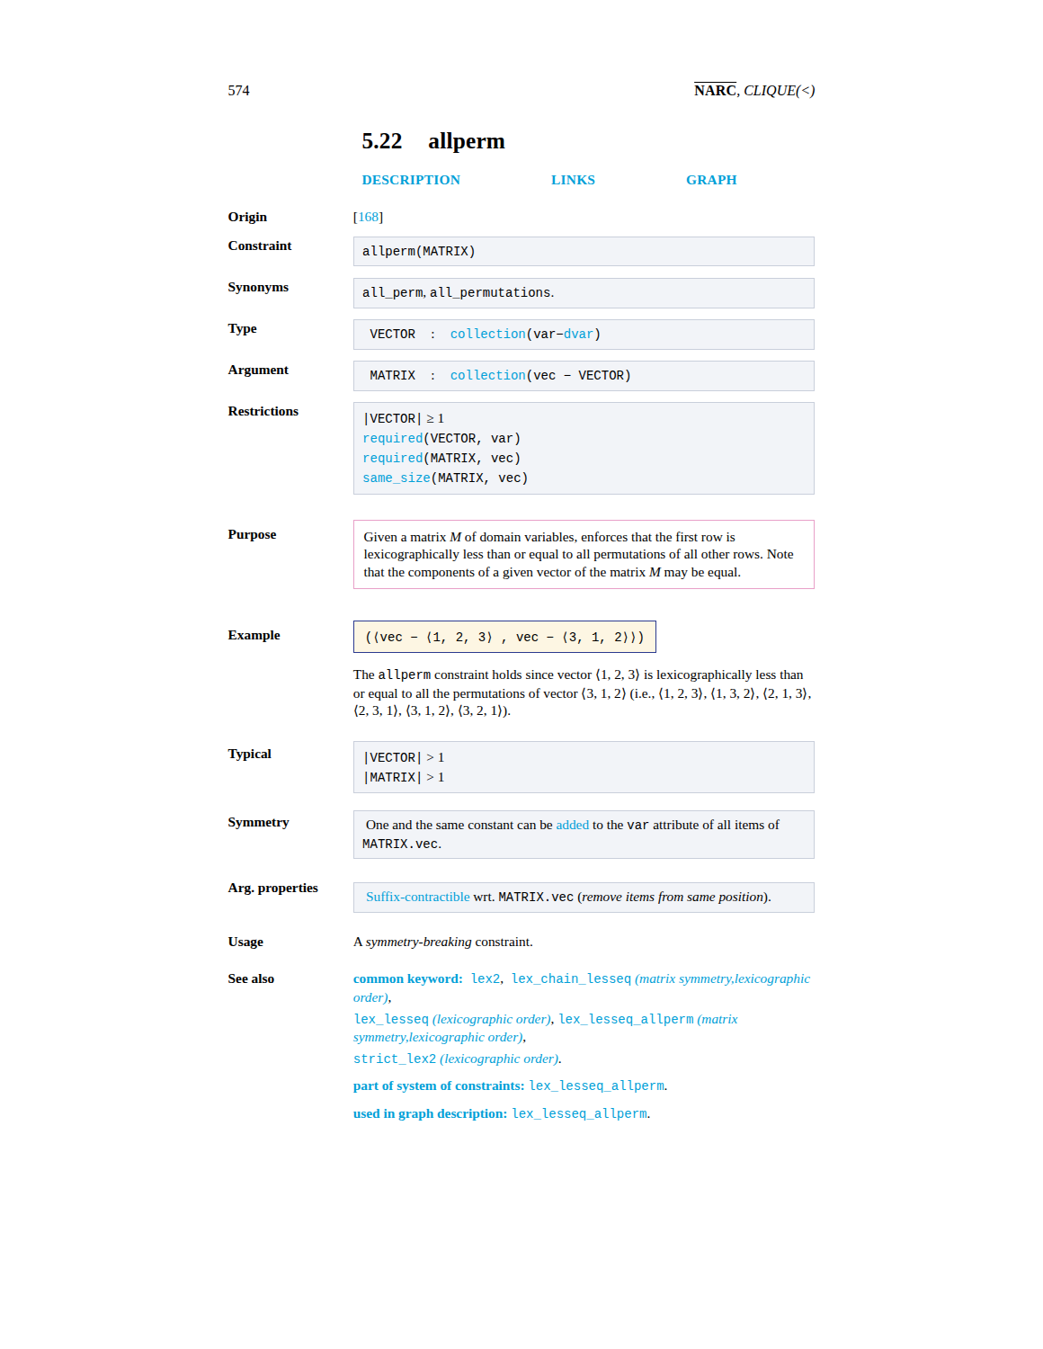574
NARC, CLIQUE(<)
5.22allperm
DESCRIPTION LINKS GRAPH
| Origin | [ 168 ] |
| Constraint | allperm(MATRIX) |
| Synonyms | all_perm , all_permutations . |
| Type | VECTOR : collection (var− dvar ) |
| Argument | MATRIX : collection (vec − VECTOR) |
| Restrictions | /VECTOR/ ≥ 1 required (VECTOR, var) required (MATRIX, vec) same_size (MATRIX, vec) |
| Purpose | Given a matrix M of domain variables, enforces that the first row is lexicographically less than or equal to all permutations of all other rows. Note that the components of a given vector of the matrix M may be equal. |
| Example | (⟨vec − ⟨1, 2, 3⟩ , vec − ⟨3, 1, 2⟩⟩) The allperm constraint holds since vector ⟨1, 2, 3⟩ is lexicographically less than or equal to all the permutations of vector ⟨3, 1, 2⟩ (i.e., ⟨1, 2, 3⟩, ⟨1, 3, 2⟩, ⟨2, 1, 3⟩, ⟨2, 3, 1⟩, ⟨3, 1, 2⟩, ⟨3, 2, 1⟩). |
| Typical | /VECTOR/ > 1 /MATRIX/ > 1 |
| Symmetry | One and the same constant can be added to the var attribute of all items of MATRIX.vec . |
| Arg. properties | Suffix-contractible wrt. MATRIX.vec ( remove items from same position ). |
| Usage | A symmetry-breaking constraint. |
| See also | common keyword: lex2 , lex_chain_lesseq (matrix symmetry,lexicographic order) , lex_lesseq (lexicographic order) , lex_lesseq_allperm (matrix symmetry,lexicographic order) , strict_lex2 (lexicographic order) . part of system of constraints: lex_lesseq_allperm . used in graph description: lex_lesseq_allperm . |